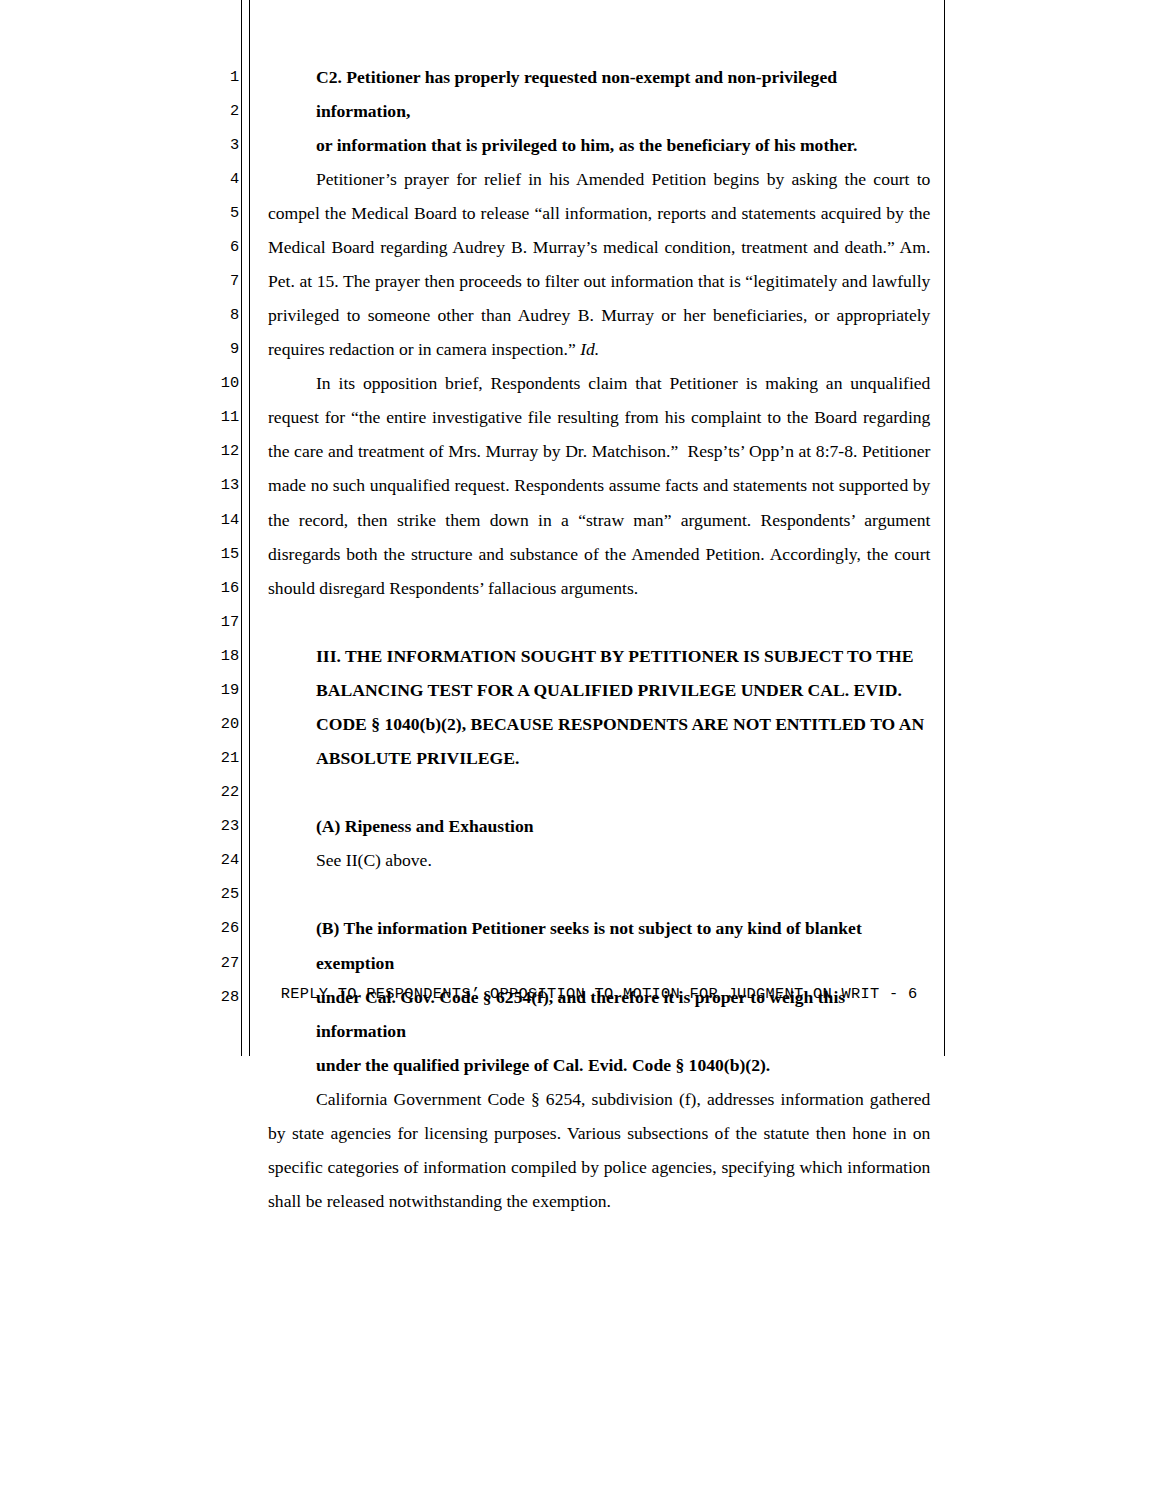1
2
3
4
5
6
7
8
9
10
11
12
13
14
15
16
17
18
19
20
21
22
23
24
25
26
27
28
C2. Petitioner has properly requested non-exempt and non-privileged information,
or information that is privileged to him, as the beneficiary of his mother.
Petitioner’s prayer for relief in his Amended Petition begins by asking the court to compel the Medical Board to release “all information, reports and statements acquired by the Medical Board regarding Audrey B. Murray’s medical condition, treatment and death.” Am. Pet. at 15. The prayer then proceeds to filter out information that is “legitimately and lawfully privileged to someone other than Audrey B. Murray or her beneficiaries, or appropriately requires redaction or in camera inspection.” Id.
In its opposition brief, Respondents claim that Petitioner is making an unqualified request for “the entire investigative file resulting from his complaint to the Board regarding the care and treatment of Mrs. Murray by Dr. Matchison.” Resp’ts’ Opp’n at 8:7-8. Petitioner made no such unqualified request. Respondents assume facts and statements not supported by the record, then strike them down in a “straw man” argument. Respondents’ argument disregards both the structure and substance of the Amended Petition. Accordingly, the court should disregard Respondents’ fallacious arguments.
III. THE INFORMATION SOUGHT BY PETITIONER IS SUBJECT TO THE
BALANCING TEST FOR A QUALIFIED PRIVILEGE UNDER CAL. EVID.
CODE § 1040(b)(2), BECAUSE RESPONDENTS ARE NOT ENTITLED TO AN
ABSOLUTE PRIVILEGE.
(A) Ripeness and Exhaustion
See II(C) above.
(B) The information Petitioner seeks is not subject to any kind of blanket exemption
under Cal. Gov. Code § 6254(f), and therefore it is proper to weigh this information
under the qualified privilege of Cal. Evid. Code § 1040(b)(2).
California Government Code § 6254, subdivision (f), addresses information gathered by state agencies for licensing purposes. Various subsections of the statute then hone in on specific categories of information compiled by police agencies, specifying which information shall be released notwithstanding the exemption.
REPLY TO RESPONDENTS’ OPPOSITION TO MOTION FOR JUDGMENT ON WRIT - 6